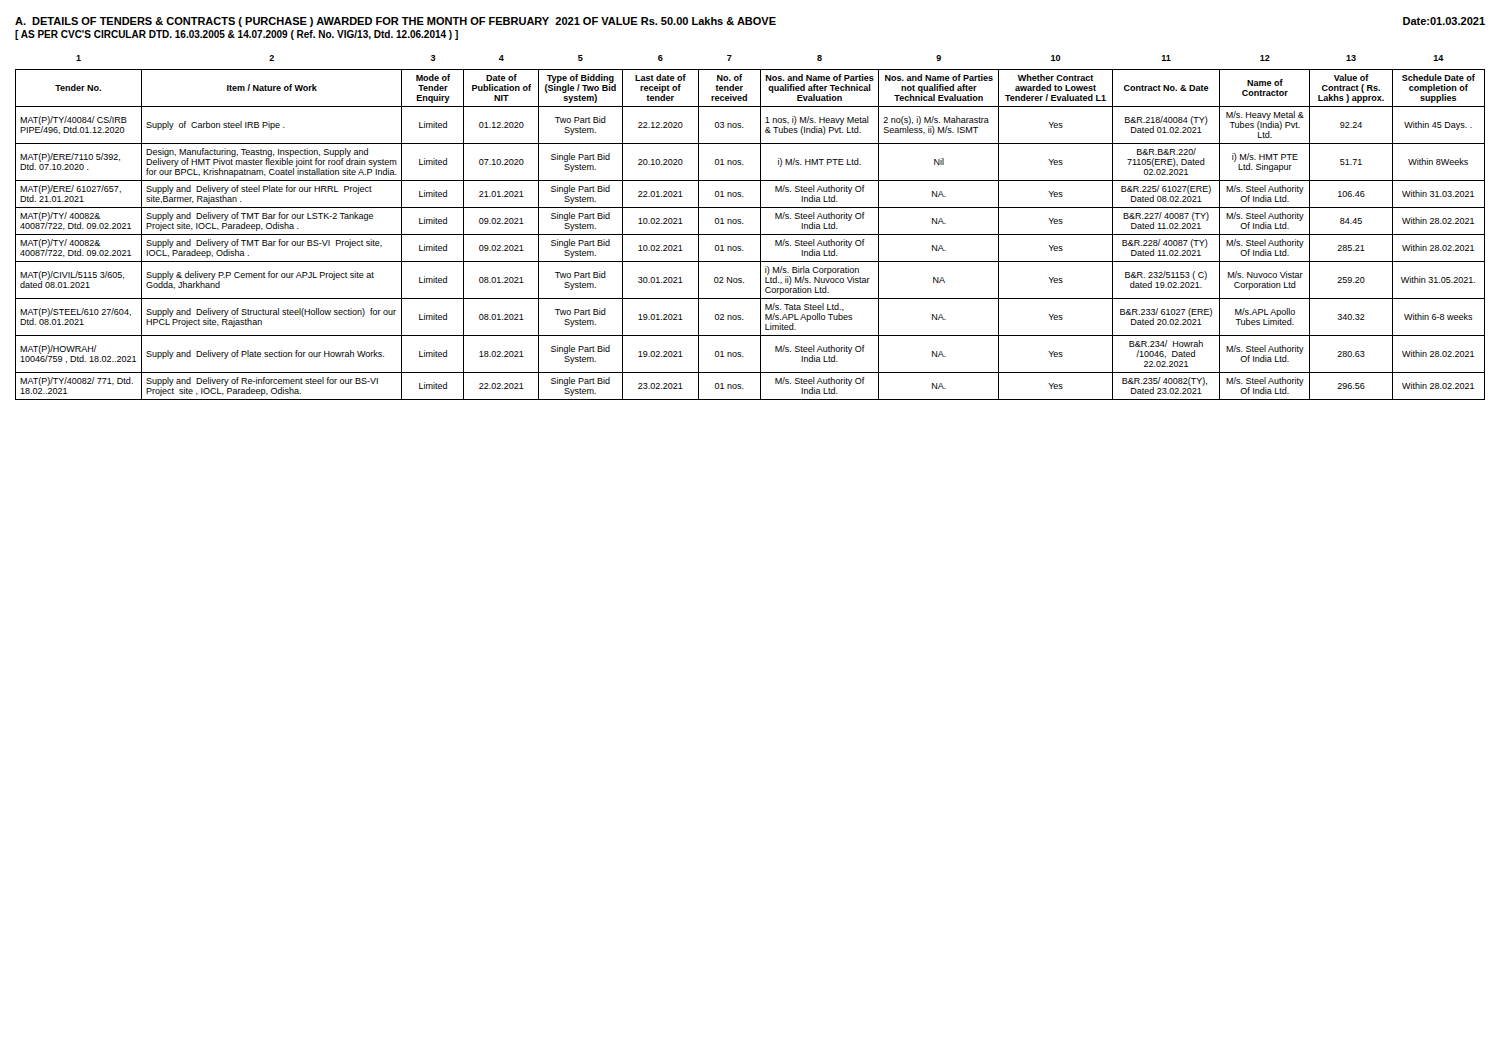A. DETAILS OF TENDERS & CONTRACTS ( PURCHASE ) AWARDED FOR THE MONTH OF FEBRUARY 2021 OF VALUE Rs. 50.00 Lakhs & ABOVE
Date:01.03.2021
[ AS PER CVC'S CIRCULAR DTD. 16.03.2005 & 14.07.2009 ( Ref. No. VIG/13, Dtd. 12.06.2014 ) ]
| 1 | 2 | 3 | 4 | 5 | 6 | 7 | 8 | 9 | 10 | 11 | 12 | 13 | 14 |
| --- | --- | --- | --- | --- | --- | --- | --- | --- | --- | --- | --- | --- | --- |
| Tender No. | Item / Nature of Work | Mode of Tender Enquiry | Date of Publication of NIT | Type of Bidding (Single / Two Bid system) | Last date of receipt of tender | No. of tender received | Nos. and Name of Parties qualified after Technical Evaluation | Nos. and Name of Parties not qualified after Technical Evaluation | Whether Contract awarded to Lowest Tenderer / Evaluated L1 | Contract No. & Date | Name of Contractor | Value of Contract ( Rs. Lakhs ) approx. | Schedule Date of completion of supplies |
| MAT(P)/TY/40084/ CS/IRB PIPE/496, Dtd.01.12.2020 | Supply of Carbon steel IRB Pipe . | Limited | 01.12.2020 | Two Part Bid System. | 22.12.2020 | 03 nos. | 1 nos, i) M/s. Heavy Metal & Tubes (India) Pvt. Ltd. | 2 no(s), i) M/s. Maharastra Seamless, ii) M/s. ISMT | Yes | B&R.218/40084 (TY) Dated 01.02.2021 | M/s. Heavy Metal & Tubes (India) Pvt. Ltd. | 92.24 | Within 45 Days. . |
| MAT(P)/ERE/7110 5/392, Dtd. 07.10.2020 . | Design, Manufacturing, Teastng, Inspection, Supply and Delivery of HMT Pivot master flexible joint for roof drain system for our BPCL, Krishnapatnam, Coatel installation site A.P India. | Limited | 07.10.2020 | Single Part Bid System. | 20.10.2020 | 01 nos. | i) M/s. HMT PTE Ltd. | Nil | Yes | B&R.B&R.220/ 71105(ERE), Dated 02.02.2021 | i) M/s. HMT PTE Ltd. Singapur | 51.71 | Within 8Weeks |
| MAT(P)/ERE/ 61027/657, Dtd. 21.01.2021 | Supply and Delivery of steel Plate for our HRRL Project site,Barmer, Rajasthan . | Limited | 21.01.2021 | Single Part Bid System. | 22.01.2021 | 01 nos. | M/s. Steel Authority Of India Ltd. | NA. | Yes | B&R.225/ 61027(ERE) Dated 08.02.2021 | M/s. Steel Authority Of India Ltd. | 106.46 | Within 31.03.2021 |
| MAT(P)/TY/ 40082& 40087/722, Dtd. 09.02.2021 | Supply and Delivery of TMT Bar for our LSTK-2 Tankage Project site, IOCL, Paradeep, Odisha . | Limited | 09.02.2021 | Single Part Bid System. | 10.02.2021 | 01 nos. | M/s. Steel Authority Of India Ltd. | NA. | Yes | B&R.227/ 40087 (TY) Dated 11.02.2021 | M/s. Steel Authority Of India Ltd. | 84.45 | Within 28.02.2021 |
| MAT(P)/TY/ 40082& 40087/722, Dtd. 09.02.2021 | Supply and Delivery of TMT Bar for our BS-VI Project site, IOCL, Paradeep, Odisha . | Limited | 09.02.2021 | Single Part Bid System. | 10.02.2021 | 01 nos. | M/s. Steel Authority Of India Ltd. | NA. | Yes | B&R.228/ 40087 (TY) Dated 11.02.2021 | M/s. Steel Authority Of India Ltd. | 285.21 | Within 28.02.2021 |
| MAT(P)/CIVIL/5115 3/605, dated 08.01.2021 | Supply & delivery P.P Cement for our APJL Project site at Godda, Jharkhand | Limited | 08.01.2021 | Two Part Bid System. | 30.01.2021 | 02 Nos. | i) M/s. Birla Corporation Ltd., ii) M/s. Nuvoco Vistar Corporation Ltd. | NA | Yes | B&R. 232/51153 ( C) dated 19.02.2021. | M/s. Nuvoco Vistar Corporation Ltd | 259.20 | Within 31.05.2021. |
| MAT(P)/STEEL/610 27/604, Dtd. 08.01.2021 | Supply and Delivery of Structural steel(Hollow section) for our HPCL Project site, Rajasthan | Limited | 08.01.2021 | Two Part Bid System. | 19.01.2021 | 02 nos. | M/s. Tata Steel Ltd., M/s.APL Apollo Tubes Limited. | NA. | Yes | B&R.233/ 61027 (ERE) Dated 20.02.2021 | M/s.APL Apollo Tubes Limited. | 340.32 | Within 6-8 weeks |
| MAT(P)/HOWRAH/ 10046/759 , Dtd. 18.02..2021 | Supply and Delivery of Plate section for our Howrah Works. | Limited | 18.02.2021 | Single Part Bid System. | 19.02.2021 | 01 nos. | M/s. Steel Authority Of India Ltd. | NA. | Yes | B&R.234/ Howrah /10046, Dated 22.02.2021 | M/s. Steel Authority Of India Ltd. | 280.63 | Within 28.02.2021 |
| MAT(P)/TY/40082/ 771, Dtd. 18.02..2021 | Supply and Delivery of Re-inforcement steel for our BS-VI Project site , IOCL, Paradeep, Odisha. | Limited | 22.02.2021 | Single Part Bid System. | 23.02.2021 | 01 nos. | M/s. Steel Authority Of India Ltd. | NA. | Yes | B&R.235/ 40082(TY), Dated 23.02.2021 | M/s. Steel Authority Of India Ltd. | 296.56 | Within 28.02.2021 |